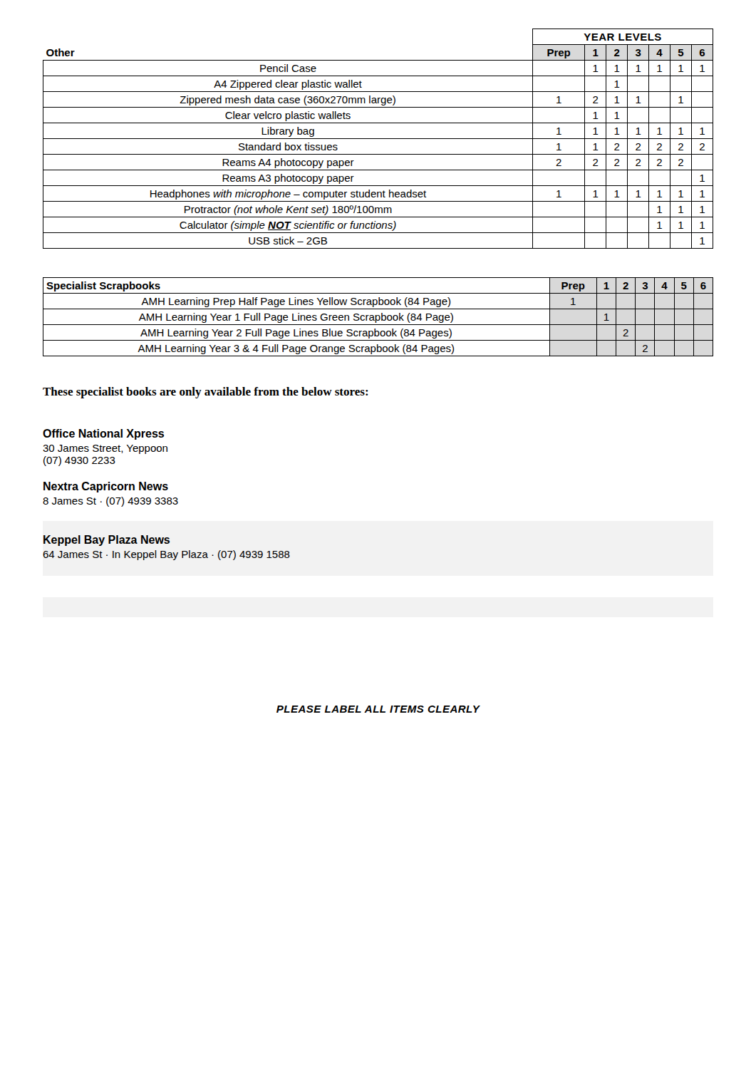| | YEAR LEVELS |
| Other | Prep | 1 | 2 | 3 | 4 | 5 | 6 |
| Pencil Case | | 1 | 1 | 1 | 1 | 1 | 1 |
| A4 Zippered clear plastic wallet | | | 1 | | | | |
| Zippered mesh data case (360x270mm large) | 1 | 2 | 1 | 1 | | 1 | |
| Clear velcro plastic wallets | | 1 | 1 | | | | |
| Library bag | 1 | 1 | 1 | 1 | 1 | 1 | 1 |
| Standard box tissues | 1 | 1 | 2 | 2 | 2 | 2 | 2 |
| Reams A4 photocopy paper | 2 | 2 | 2 | 2 | 2 | 2 | |
| Reams A3 photocopy paper | | | | | | | 1 |
| Headphones with microphone – computer student headset | 1 | 1 | 1 | 1 | 1 | 1 | 1 |
| Protractor (not whole Kent set) 180º/100mm | | | | | 1 | 1 | 1 |
| Calculator (simple NOT scientific or functions) | | | | | 1 | 1 | 1 |
| USB stick – 2GB | | | | | | | 1 |
| Specialist Scrapbooks | Prep | 1 | 2 | 3 | 4 | 5 | 6 |
| --- | --- | --- | --- | --- | --- | --- | --- |
| AMH Learning Prep Half Page Lines Yellow Scrapbook (84 Page) | 1 | | | | | | |
| AMH Learning Year 1 Full Page Lines Green Scrapbook (84 Page) | | 1 | | | | | |
| AMH Learning Year 2 Full Page Lines Blue Scrapbook (84 Pages) | | | 2 | | | | |
| AMH Learning Year 3 & 4 Full Page Orange Scrapbook (84 Pages) | | | | 2 | | | |
These specialist books are only available from the below stores:
Office National Xpress
30 James Street, Yeppoon
(07) 4930 2233
Nextra Capricorn News
8 James St · (07) 4939 3383
Keppel Bay Plaza News
64 James St · In Keppel Bay Plaza · (07) 4939 1588
PLEASE LABEL ALL ITEMS CLEARLY